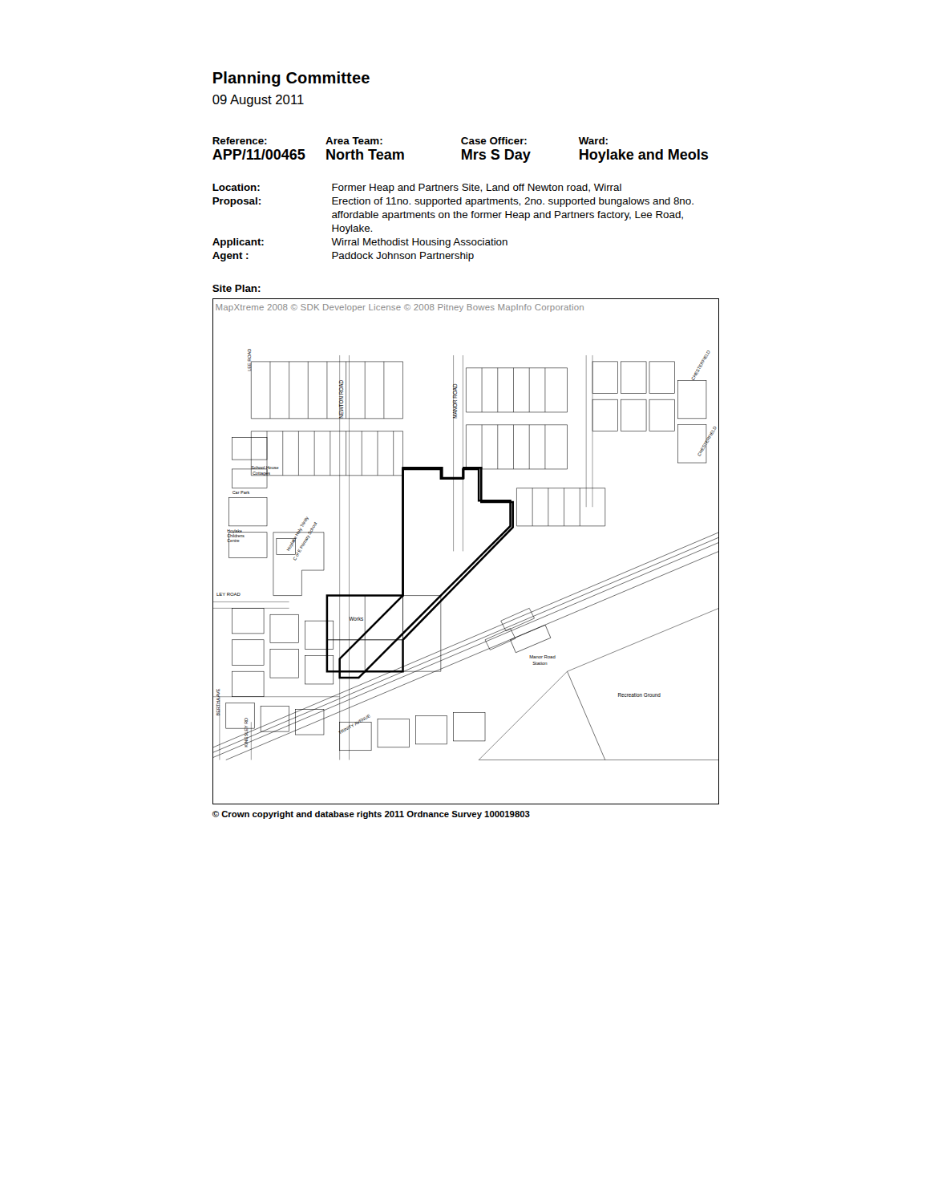Planning Committee
09 August 2011
| Reference: | Area Team: | Case Officer: | Ward: |
| APP/11/00465 | North Team | Mrs S Day | Hoylake and Meols |
| Location: | Former Heap and Partners Site, Land off Newton road, Wirral |
| Proposal: | Erection of 11no. supported apartments, 2no. supported bungalows and 8no. affordable apartments on the former Heap and Partners factory, Lee Road, Hoylake. |
| Applicant: | Wirral Methodist Housing Association |
| Agent : | Paddock Johnson Partnership |
Site Plan:
MapXtreme 2008 © SDK Developer License © 2008 Pitney Bowes MapInfo Corporation
NEWTON ROAD MANOR ROAD School House Cottages Car Park Hoylake Childrens Centre Hoylake Holy Trinity C of E Primary School LEY ROAD Works Manor Road Station Recreation Ground BERTHA AVE KINGSLEY RD TRINITY AVENUE LEE ROAD CHESTERFIELD CHESTERFIELD
© Crown copyright and database rights 2011 Ordnance Survey 100019803